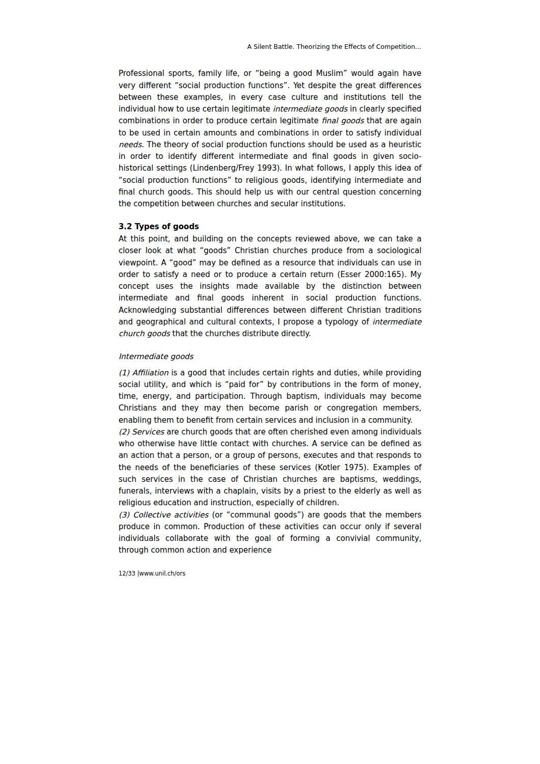A Silent Battle. Theorizing the Effects of Competition…
Professional sports, family life, or “being a good Muslim” would again have very different “social production functions”. Yet despite the great differences between these examples, in every case culture and institutions tell the individual how to use certain legitimate intermediate goods in clearly specified combinations in order to produce certain legitimate final goods that are again to be used in certain amounts and combinations in order to satisfy individual needs. The theory of social production functions should be used as a heuristic in order to identify different intermediate and final goods in given socio-historical settings (Lindenberg/Frey 1993). In what follows, I apply this idea of “social production functions” to religious goods, identifying intermediate and final church goods. This should help us with our central question concerning the competition between churches and secular institutions.
3.2 Types of goods
At this point, and building on the concepts reviewed above, we can take a closer look at what “goods” Christian churches produce from a sociological viewpoint. A “good” may be defined as a resource that individuals can use in order to satisfy a need or to produce a certain return (Esser 2000:165). My concept uses the insights made available by the distinction between intermediate and final goods inherent in social production functions. Acknowledging substantial differences between different Christian traditions and geographical and cultural contexts, I propose a typology of intermediate church goods that the churches distribute directly.
Intermediate goods
(1) Affiliation is a good that includes certain rights and duties, while providing social utility, and which is “paid for” by contributions in the form of money, time, energy, and participation. Through baptism, individuals may become Christians and they may then become parish or congregation members, enabling them to benefit from certain services and inclusion in a community.
(2) Services are church goods that are often cherished even among individuals who otherwise have little contact with churches. A service can be defined as an action that a person, or a group of persons, executes and that responds to the needs of the beneficiaries of these services (Kotler 1975). Examples of such services in the case of Christian churches are baptisms, weddings, funerals, interviews with a chaplain, visits by a priest to the elderly as well as religious education and instruction, especially of children.
(3) Collective activities (or “communal goods”) are goods that the members produce in common. Production of these activities can occur only if several individuals collaborate with the goal of forming a convivial community, through common action and experience
12/33 |www.unil.ch/ors